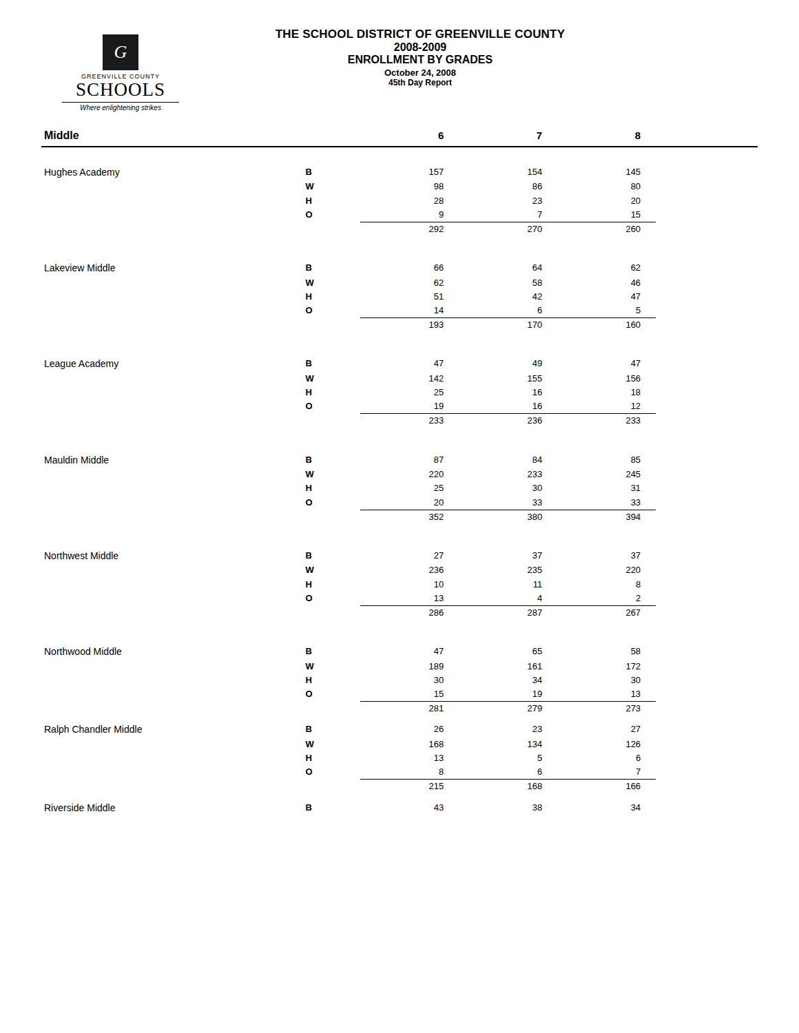G
GREENVILLE COUNTY
SCHOOLS
Where enlightening strikes
THE SCHOOL DISTRICT OF GREENVILLE COUNTY
2008-2009
ENROLLMENT BY GRADES
October 24, 2008
45th Day Report
| Middle | | 6 | 7 | 8 | |
| Hughes Academy | B | 157 | 154 | 145 | |
| | W | 98 | 86 | 80 | |
| | H | 28 | 23 | 20 | |
| | O | 9 | 7 | 15 | |
| | | 292 | 270 | 260 | |
| Lakeview Middle | B | 66 | 64 | 62 | |
| | W | 62 | 58 | 46 | |
| | H | 51 | 42 | 47 | |
| | O | 14 | 6 | 5 | |
| | | 193 | 170 | 160 | |
| League Academy | B | 47 | 49 | 47 | |
| | W | 142 | 155 | 156 | |
| | H | 25 | 16 | 18 | |
| | O | 19 | 16 | 12 | |
| | | 233 | 236 | 233 | |
| Mauldin Middle | B | 87 | 84 | 85 | |
| | W | 220 | 233 | 245 | |
| | H | 25 | 30 | 31 | |
| | O | 20 | 33 | 33 | |
| | | 352 | 380 | 394 | |
| Northwest Middle | B | 27 | 37 | 37 | |
| | W | 236 | 235 | 220 | |
| | H | 10 | 11 | 8 | |
| | O | 13 | 4 | 2 | |
| | | 286 | 287 | 267 | |
| Northwood Middle | B | 47 | 65 | 58 | |
| | W | 189 | 161 | 172 | |
| | H | 30 | 34 | 30 | |
| | O | 15 | 19 | 13 | |
| | | 281 | 279 | 273 | |
| Ralph Chandler Middle | B | 26 | 23 | 27 | |
| | W | 168 | 134 | 126 | |
| | H | 13 | 5 | 6 | |
| | O | 8 | 6 | 7 | |
| | | 215 | 168 | 166 | |
| Riverside Middle | B | 43 | 38 | 34 | |